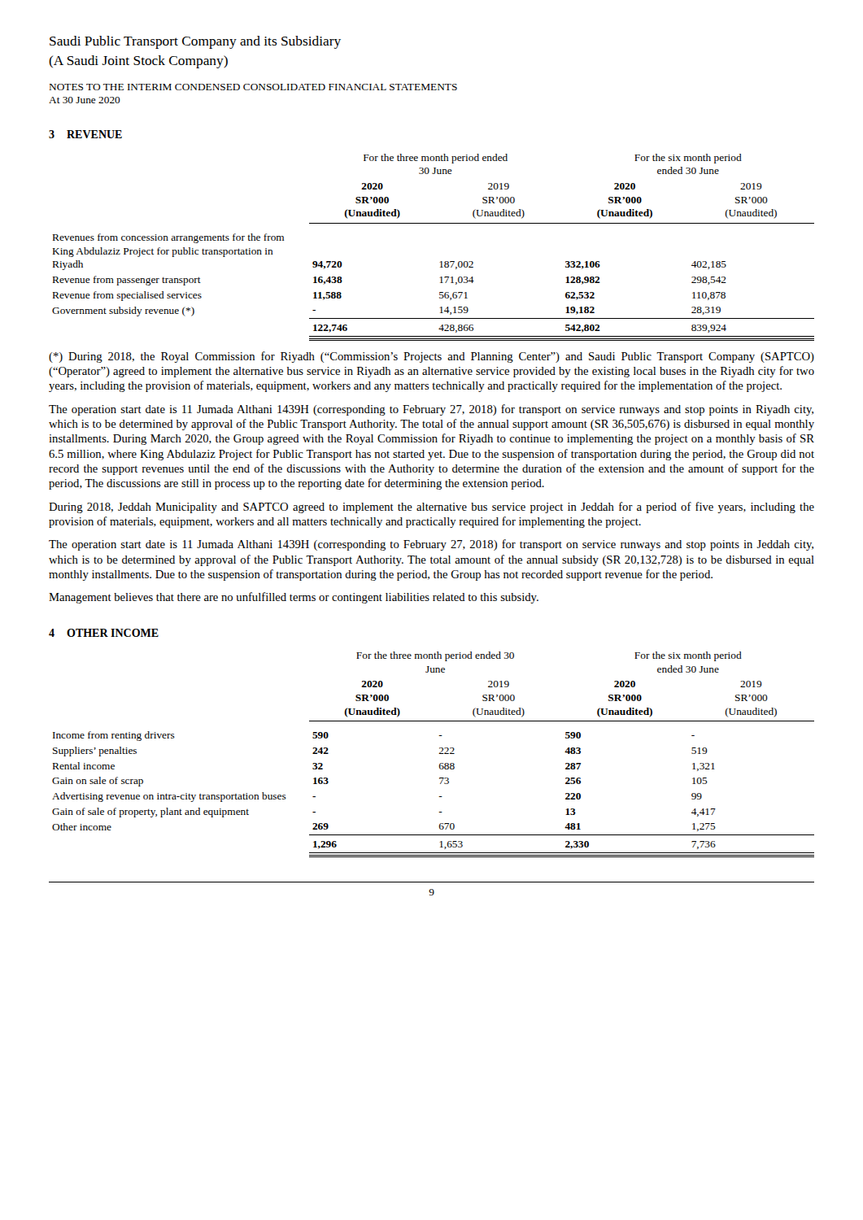Saudi Public Transport Company and its Subsidiary
(A Saudi Joint Stock Company)
NOTES TO THE INTERIM CONDENSED CONSOLIDATED FINANCIAL STATEMENTS
At 30 June 2020
3 REVENUE
| | For the three month period ended 30 June | For the six month period ended 30 June |
| | 2020 SR’000 (Unaudited) | 2019 SR’000 (Unaudited) | 2020 SR’000 (Unaudited) | 2019 SR’000 (Unaudited) |
| Revenues from concession arrangements for the from King Abdulaziz Project for public transportation in Riyadh | 94,720 | 187,002 | 332,106 | 402,185 |
| Revenue from passenger transport | 16,438 | 171,034 | 128,982 | 298,542 |
| Revenue from specialised services | 11,588 | 56,671 | 62,532 | 110,878 |
| Government subsidy revenue (*) | - | 14,159 | 19,182 | 28,319 |
| | 122,746 | 428,866 | 542,802 | 839,924 |
(*) During 2018, the Royal Commission for Riyadh (“Commission’s Projects and Planning Center”) and Saudi Public Transport Company (SAPTCO) (“Operator”) agreed to implement the alternative bus service in Riyadh as an alternative service provided by the existing local buses in the Riyadh city for two years, including the provision of materials, equipment, workers and any matters technically and practically required for the implementation of the project.
The operation start date is 11 Jumada Althani 1439H (corresponding to February 27, 2018) for transport on service runways and stop points in Riyadh city, which is to be determined by approval of the Public Transport Authority. The total of the annual support amount (SR 36,505,676) is disbursed in equal monthly installments. During March 2020, the Group agreed with the Royal Commission for Riyadh to continue to implementing the project on a monthly basis of SR 6.5 million, where King Abdulaziz Project for Public Transport has not started yet. Due to the suspension of transportation during the period, the Group did not record the support revenues until the end of the discussions with the Authority to determine the duration of the extension and the amount of support for the period, The discussions are still in process up to the reporting date for determining the extension period.
During 2018, Jeddah Municipality and SAPTCO agreed to implement the alternative bus service project in Jeddah for a period of five years, including the provision of materials, equipment, workers and all matters technically and practically required for implementing the project.
The operation start date is 11 Jumada Althani 1439H (corresponding to February 27, 2018) for transport on service runways and stop points in Jeddah city, which is to be determined by approval of the Public Transport Authority. The total amount of the annual subsidy (SR 20,132,728) is to be disbursed in equal monthly installments. Due to the suspension of transportation during the period, the Group has not recorded support revenue for the period.
Management believes that there are no unfulfilled terms or contingent liabilities related to this subsidy.
4 OTHER INCOME
| | For the three month period ended 30 June | For the six month period ended 30 June |
| | 2020 SR’000 (Unaudited) | 2019 SR’000 (Unaudited) | 2020 SR’000 (Unaudited) | 2019 SR’000 (Unaudited) |
| Income from renting drivers | 590 | - | 590 | - |
| Suppliers’ penalties | 242 | 222 | 483 | 519 |
| Rental income | 32 | 688 | 287 | 1,321 |
| Gain on sale of scrap | 163 | 73 | 256 | 105 |
| Advertising revenue on intra-city transportation buses | - | - | 220 | 99 |
| Gain of sale of property, plant and equipment | - | - | 13 | 4,417 |
| Other income | 269 | 670 | 481 | 1,275 |
| | 1,296 | 1,653 | 2,330 | 7,736 |
9